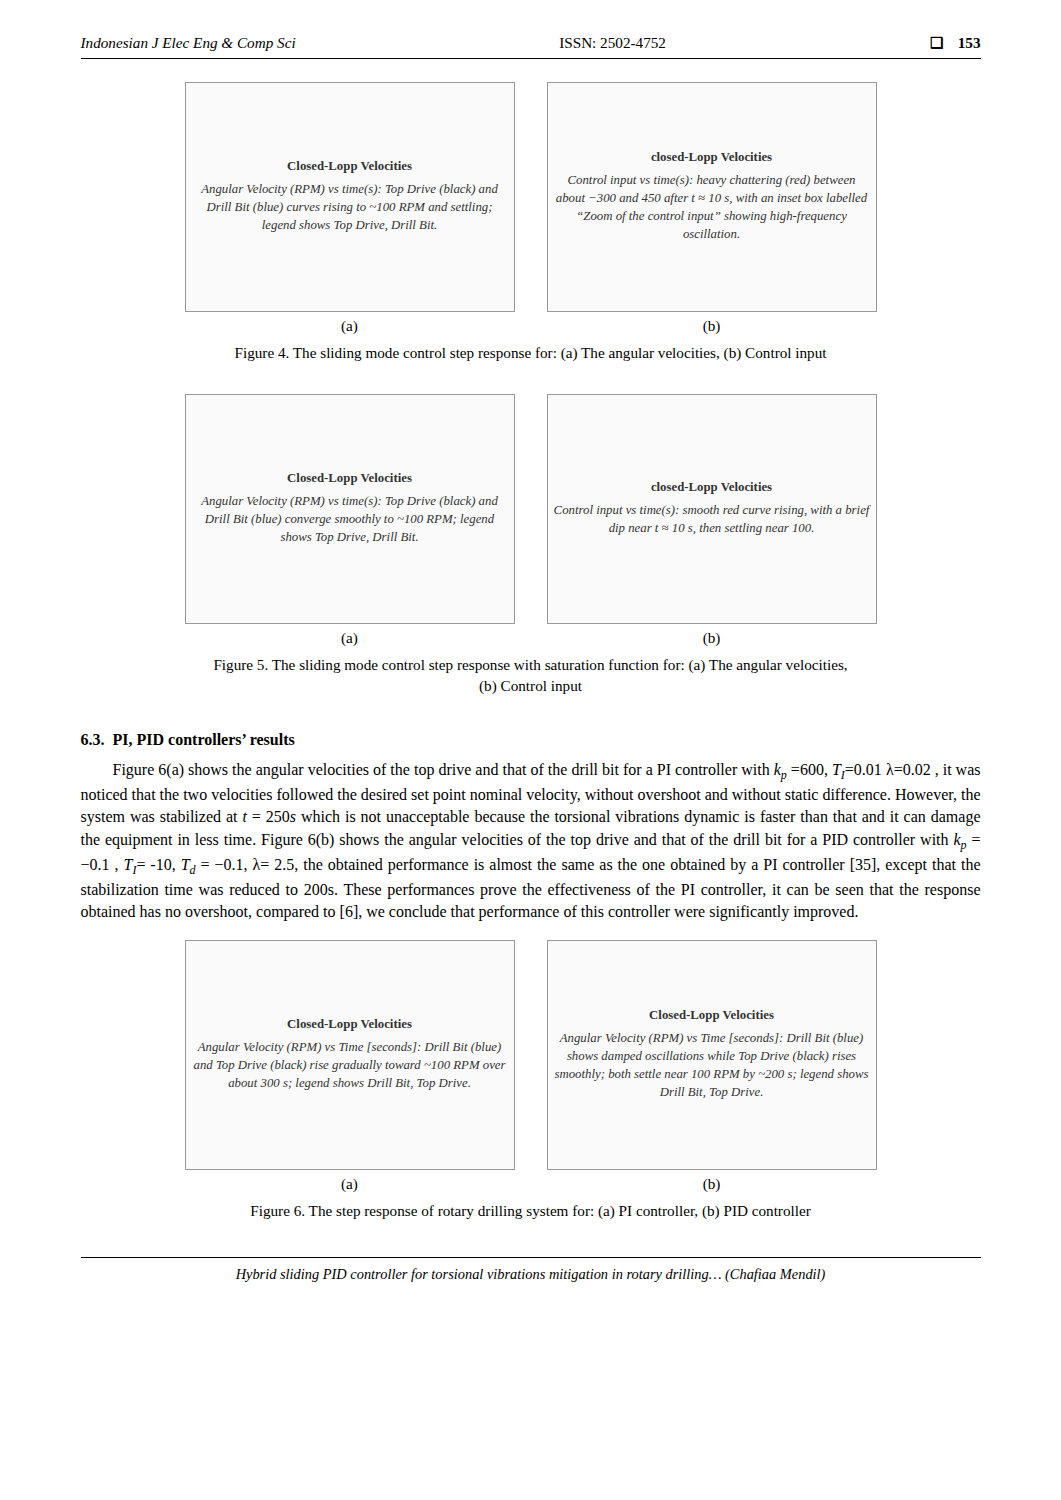Indonesian J Elec Eng & Comp Sci ISSN: 2502-4752 ❑ 153
Closed-Lopp Velocities Angular Velocity (RPM) vs time(s): Top Drive (black) and Drill Bit (blue) curves rising to ~100 RPM and settling; legend shows Top Drive, Drill Bit.
(a)
closed-Lopp Velocities Control input vs time(s): heavy chattering (red) between about −300 and 450 after t ≈ 10 s, with an inset box labelled “Zoom of the control input” showing high-frequency oscillation.
(b)
Figure 4. The sliding mode control step response for: (a) The angular velocities, (b) Control input
Closed-Lopp Velocities Angular Velocity (RPM) vs time(s): Top Drive (black) and Drill Bit (blue) converge smoothly to ~100 RPM; legend shows Top Drive, Drill Bit.
(a)
closed-Lopp Velocities Control input vs time(s): smooth red curve rising, with a brief dip near t ≈ 10 s, then settling near 100.
(b)
Figure 5. The sliding mode control step response with saturation function for: (a) The angular velocities,
(b) Control input
6.3. PI, PID controllers’ results
Figure 6(a) shows the angular velocities of the top drive and that of the drill bit for a PI controller with kp =600, TI=0.01 λ=0.02 , it was noticed that the two velocities followed the desired set point nominal velocity, without overshoot and without static difference. However, the system was stabilized at t = 250s which is not unacceptable because the torsional vibrations dynamic is faster than that and it can damage the equipment in less time. Figure 6(b) shows the angular velocities of the top drive and that of the drill bit for a PID controller with kp = −0.1 , TI= -10, Td = −0.1, λ= 2.5, the obtained performance is almost the same as the one obtained by a PI controller [35], except that the stabilization time was reduced to 200s. These performances prove the effectiveness of the PI controller, it can be seen that the response obtained has no overshoot, compared to [6], we conclude that performance of this controller were significantly improved.
Closed-Lopp Velocities Angular Velocity (RPM) vs Time [seconds]: Drill Bit (blue) and Top Drive (black) rise gradually toward ~100 RPM over about 300 s; legend shows Drill Bit, Top Drive.
(a)
Closed-Lopp Velocities Angular Velocity (RPM) vs Time [seconds]: Drill Bit (blue) shows damped oscillations while Top Drive (black) rises smoothly; both settle near 100 RPM by ~200 s; legend shows Drill Bit, Top Drive.
(b)
Figure 6. The step response of rotary drilling system for: (a) PI controller, (b) PID controller
Hybrid sliding PID controller for torsional vibrations mitigation in rotary drilling… (Chafiaa Mendil)